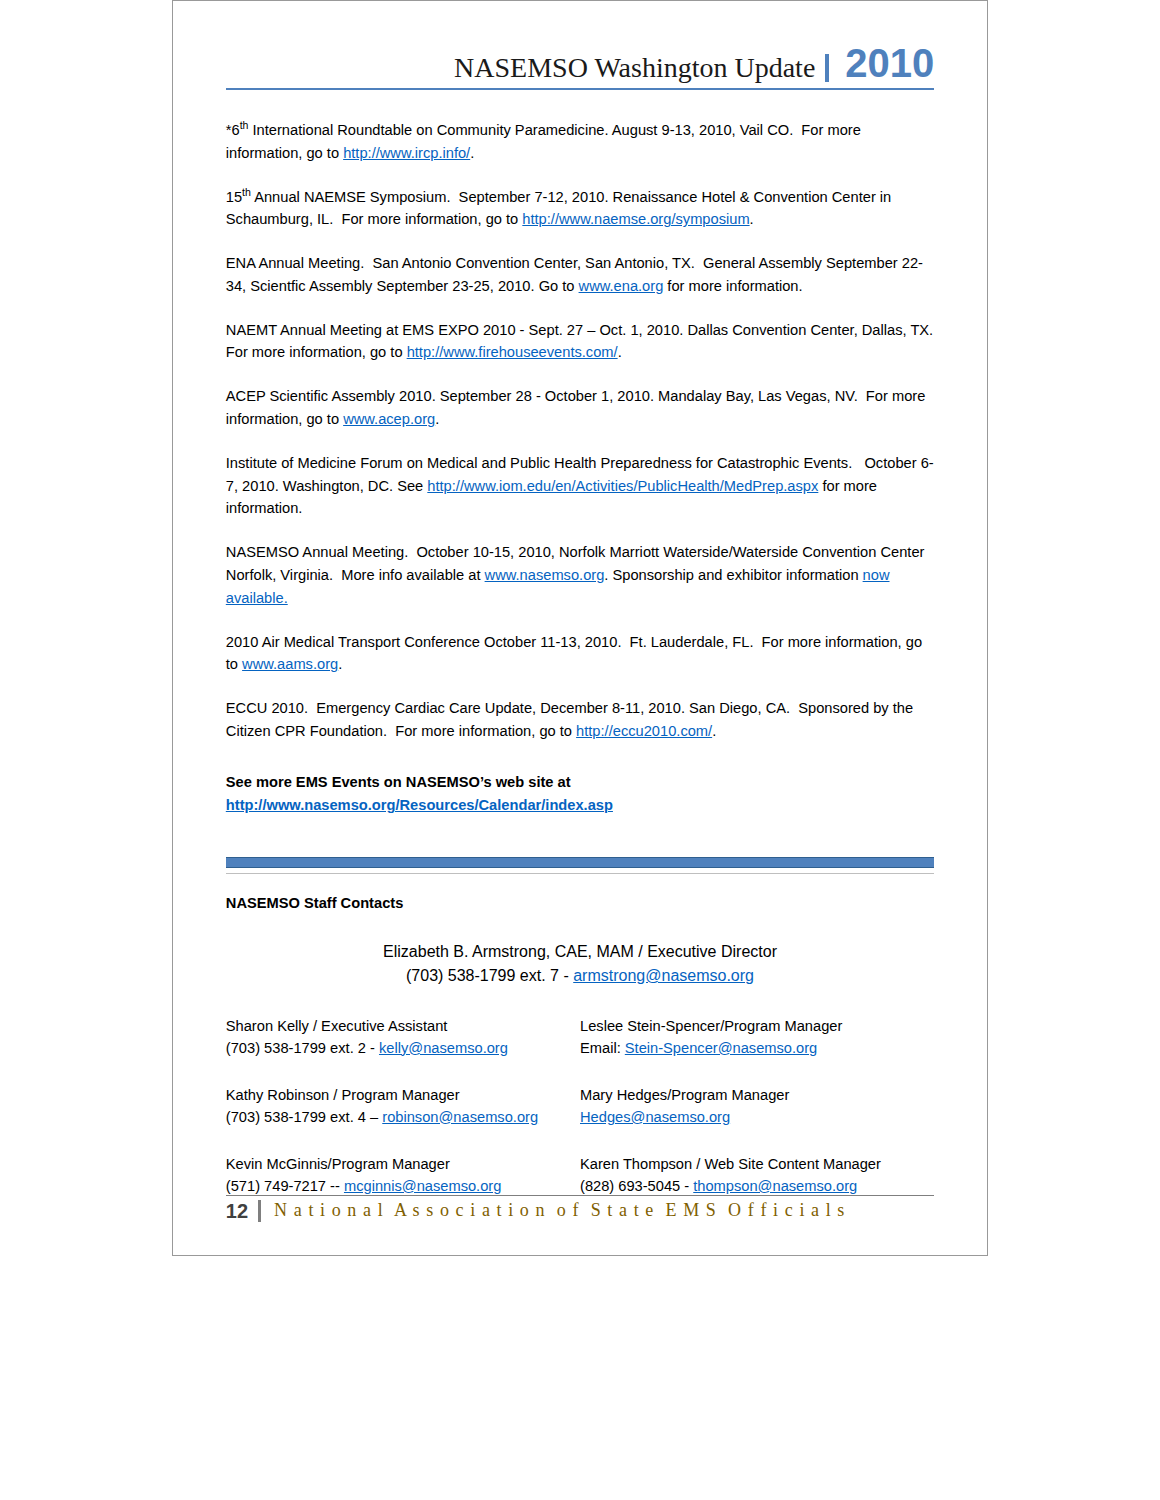NASEMSO Washington Update
2010
*6th International Roundtable on Community Paramedicine. August 9-13, 2010, Vail CO. For more information, go to http://www.ircp.info/.
15th Annual NAEMSE Symposium. September 7-12, 2010. Renaissance Hotel & Convention Center in Schaumburg, IL. For more information, go to http://www.naemse.org/symposium.
ENA Annual Meeting. San Antonio Convention Center, San Antonio, TX. General Assembly September 22-34, Scientfic Assembly September 23-25, 2010. Go to www.ena.org for more information.
NAEMT Annual Meeting at EMS EXPO 2010 - Sept. 27 – Oct. 1, 2010. Dallas Convention Center, Dallas, TX. For more information, go to http://www.firehouseevents.com/.
ACEP Scientific Assembly 2010. September 28 - October 1, 2010. Mandalay Bay, Las Vegas, NV. For more information, go to www.acep.org.
Institute of Medicine Forum on Medical and Public Health Preparedness for Catastrophic Events. October 6-7, 2010. Washington, DC. See http://www.iom.edu/en/Activities/PublicHealth/MedPrep.aspx for more information.
NASEMSO Annual Meeting. October 10-15, 2010, Norfolk Marriott Waterside/Waterside Convention Center Norfolk, Virginia. More info available at www.nasemso.org. Sponsorship and exhibitor information now available.
2010 Air Medical Transport Conference October 11-13, 2010. Ft. Lauderdale, FL. For more information, go to www.aams.org.
ECCU 2010. Emergency Cardiac Care Update, December 8-11, 2010. San Diego, CA. Sponsored by the Citizen CPR Foundation. For more information, go to http://eccu2010.com/.
See more EMS Events on NASEMSO’s web site at http://www.nasemso.org/Resources/Calendar/index.asp
NASEMSO Staff Contacts
Elizabeth B. Armstrong, CAE, MAM / Executive Director
(703) 538-1799 ext. 7 - armstrong@nasemso.org
| Sharon Kelly / Executive Assistant (703) 538-1799 ext. 2 - kelly@nasemso.org | Leslee Stein-Spencer/Program Manager Email: Stein-Spencer@nasemso.org |
| Kathy Robinson / Program Manager (703) 538-1799 ext. 4 – robinson@nasemso.org | Mary Hedges/Program Manager Hedges@nasemso.org |
| Kevin McGinnis/Program Manager (571) 749-7217 -- mcginnis@nasemso.org | Karen Thompson / Web Site Content Manager (828) 693-5045 - thompson@nasemso.org |
12
N a t i o n a l A s s o c i a t i o n o f S t a t e E M S O f f i c i a l s